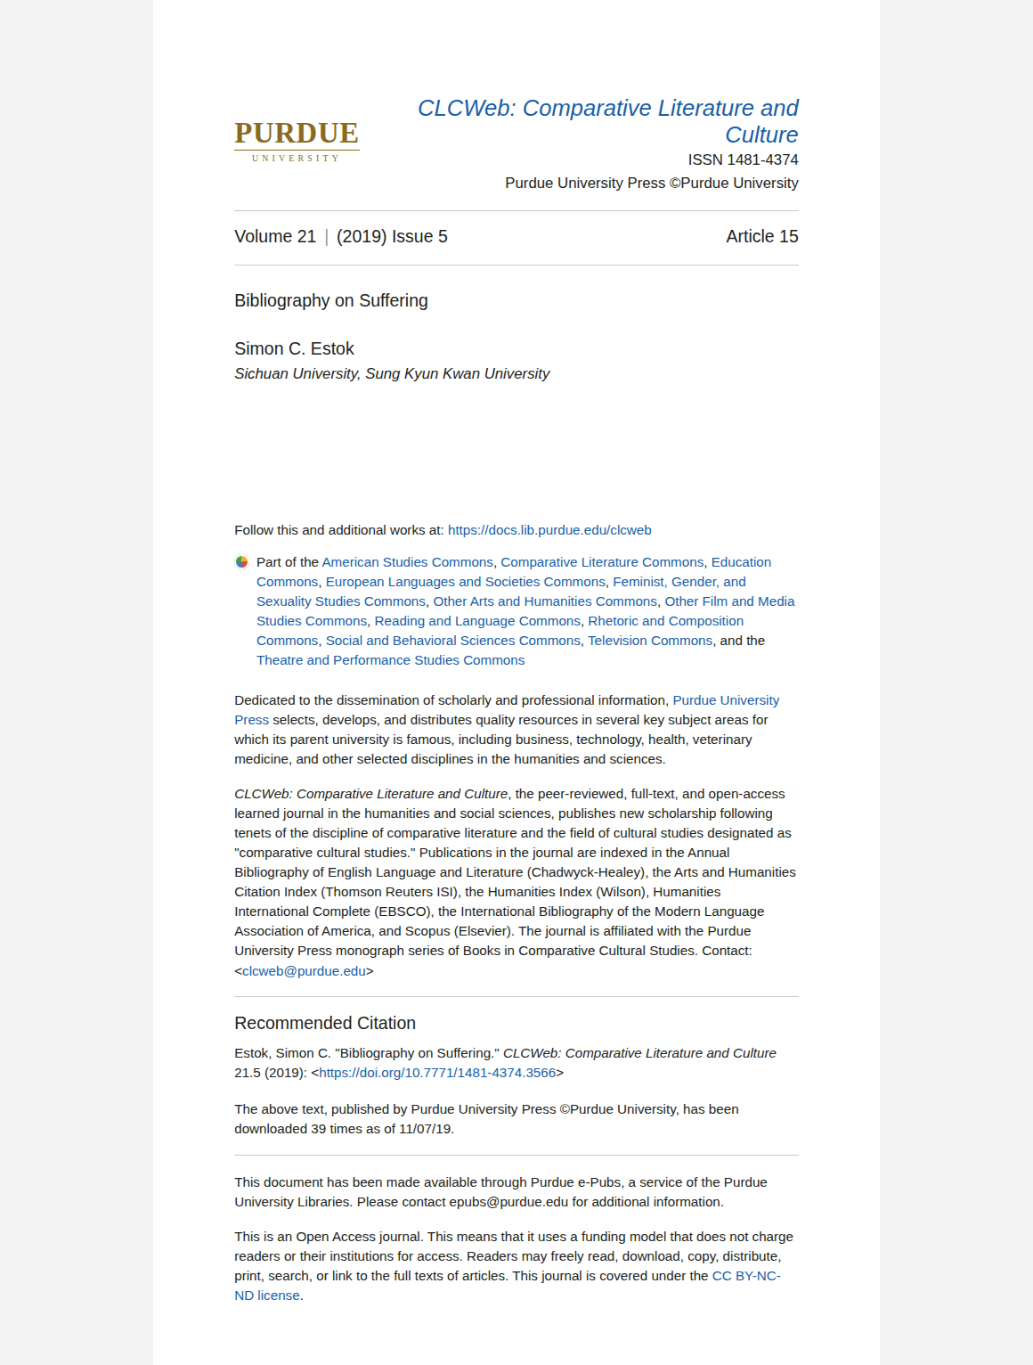PURDUE
UNIVERSITY
CLCWeb: Comparative Literature and Culture
ISSN 1481-4374
Purdue University Press ©Purdue University
Volume 21 | (2019) Issue 5
Article 15
Bibliography on Suffering
Simon C. Estok
Sichuan University, Sung Kyun Kwan University
Follow this and additional works at: https://docs.lib.purdue.edu/clcweb
Part of the American Studies Commons, Comparative Literature Commons, Education Commons, European Languages and Societies Commons, Feminist, Gender, and Sexuality Studies Commons, Other Arts and Humanities Commons, Other Film and Media Studies Commons, Reading and Language Commons, Rhetoric and Composition Commons, Social and Behavioral Sciences Commons, Television Commons, and the Theatre and Performance Studies Commons
Dedicated to the dissemination of scholarly and professional information, Purdue University Press selects, develops, and distributes quality resources in several key subject areas for which its parent university is famous, including business, technology, health, veterinary medicine, and other selected disciplines in the humanities and sciences.
CLCWeb: Comparative Literature and Culture, the peer-reviewed, full-text, and open-access learned journal in the humanities and social sciences, publishes new scholarship following tenets of the discipline of comparative literature and the field of cultural studies designated as "comparative cultural studies." Publications in the journal are indexed in the Annual Bibliography of English Language and Literature (Chadwyck-Healey), the Arts and Humanities Citation Index (Thomson Reuters ISI), the Humanities Index (Wilson), Humanities International Complete (EBSCO), the International Bibliography of the Modern Language Association of America, and Scopus (Elsevier). The journal is affiliated with the Purdue University Press monograph series of Books in Comparative Cultural Studies. Contact: <clcweb@purdue.edu>
Recommended Citation
Estok, Simon C. "Bibliography on Suffering." CLCWeb: Comparative Literature and Culture 21.5 (2019): <https://doi.org/10.7771/1481-4374.3566>
The above text, published by Purdue University Press ©Purdue University, has been downloaded 39 times as of 11/07/19.
This document has been made available through Purdue e-Pubs, a service of the Purdue University Libraries. Please contact epubs@purdue.edu for additional information.
This is an Open Access journal. This means that it uses a funding model that does not charge readers or their institutions for access. Readers may freely read, download, copy, distribute, print, search, or link to the full texts of articles. This journal is covered under the CC BY-NC-ND license.